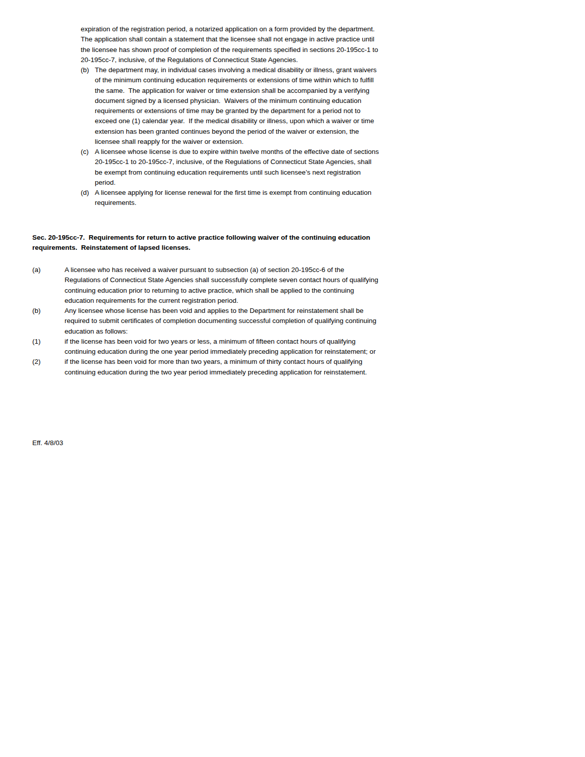expiration of the registration period, a notarized application on a form provided by the department. The application shall contain a statement that the licensee shall not engage in active practice until the licensee has shown proof of completion of the requirements specified in sections 20-195cc-1 to 20-195cc-7, inclusive, of the Regulations of Connecticut State Agencies.
(b) The department may, in individual cases involving a medical disability or illness, grant waivers of the minimum continuing education requirements or extensions of time within which to fulfill the same. The application for waiver or time extension shall be accompanied by a verifying document signed by a licensed physician. Waivers of the minimum continuing education requirements or extensions of time may be granted by the department for a period not to exceed one (1) calendar year. If the medical disability or illness, upon which a waiver or time extension has been granted continues beyond the period of the waiver or extension, the licensee shall reapply for the waiver or extension.
(c) A licensee whose license is due to expire within twelve months of the effective date of sections 20-195cc-1 to 20-195cc-7, inclusive, of the Regulations of Connecticut State Agencies, shall be exempt from continuing education requirements until such licensee’s next registration period.
(d) A licensee applying for license renewal for the first time is exempt from continuing education requirements.
Sec. 20-195cc-7. Requirements for return to active practice following waiver of the continuing education requirements. Reinstatement of lapsed licenses.
| (a) | A licensee who has received a waiver pursuant to subsection (a) of section 20-195cc-6 of the Regulations of Connecticut State Agencies shall successfully complete seven contact hours of qualifying continuing education prior to returning to active practice, which shall be applied to the continuing education requirements for the current registration period. |
| (b) | Any licensee whose license has been void and applies to the Department for reinstatement shall be required to submit certificates of completion documenting successful completion of qualifying continuing education as follows: |
| (1) | if the license has been void for two years or less, a minimum of fifteen contact hours of qualifying continuing education during the one year period immediately preceding application for reinstatement; or |
| (2) | if the license has been void for more than two years, a minimum of thirty contact hours of qualifying continuing education during the two year period immediately preceding application for reinstatement. |
Eff. 4/8/03